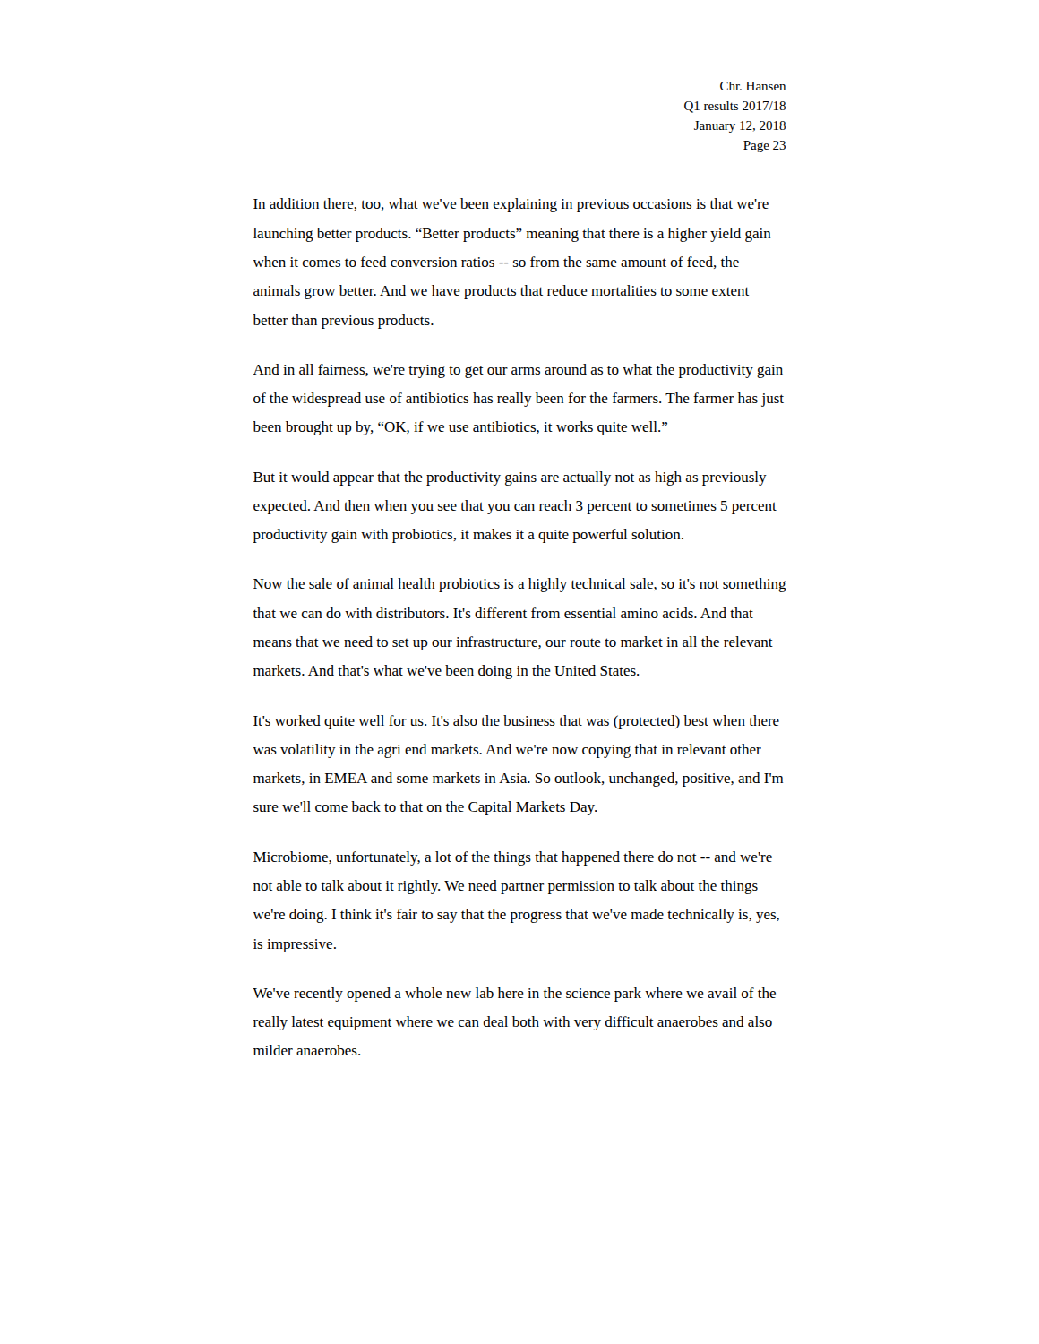Chr. Hansen
Q1 results 2017/18
January 12, 2018
Page 23
In addition there, too, what we've been explaining in previous occasions is that we're launching better products. “Better products” meaning that there is a higher yield gain when it comes to feed conversion ratios -- so from the same amount of feed, the animals grow better. And we have products that reduce mortalities to some extent better than previous products.
And in all fairness, we're trying to get our arms around as to what the productivity gain of the widespread use of antibiotics has really been for the farmers. The farmer has just been brought up by, “OK, if we use antibiotics, it works quite well.”
But it would appear that the productivity gains are actually not as high as previously expected. And then when you see that you can reach 3 percent to sometimes 5 percent productivity gain with probiotics, it makes it a quite powerful solution.
Now the sale of animal health probiotics is a highly technical sale, so it's not something that we can do with distributors. It's different from essential amino acids. And that means that we need to set up our infrastructure, our route to market in all the relevant markets. And that's what we've been doing in the United States.
It's worked quite well for us. It's also the business that was (protected) best when there was volatility in the agri end markets. And we're now copying that in relevant other markets, in EMEA and some markets in Asia. So outlook, unchanged, positive, and I'm sure we'll come back to that on the Capital Markets Day.
Microbiome, unfortunately, a lot of the things that happened there do not -- and we're not able to talk about it rightly. We need partner permission to talk about the things we're doing. I think it's fair to say that the progress that we've made technically is, yes, is impressive.
We've recently opened a whole new lab here in the science park where we avail of the really latest equipment where we can deal both with very difficult anaerobes and also milder anaerobes.